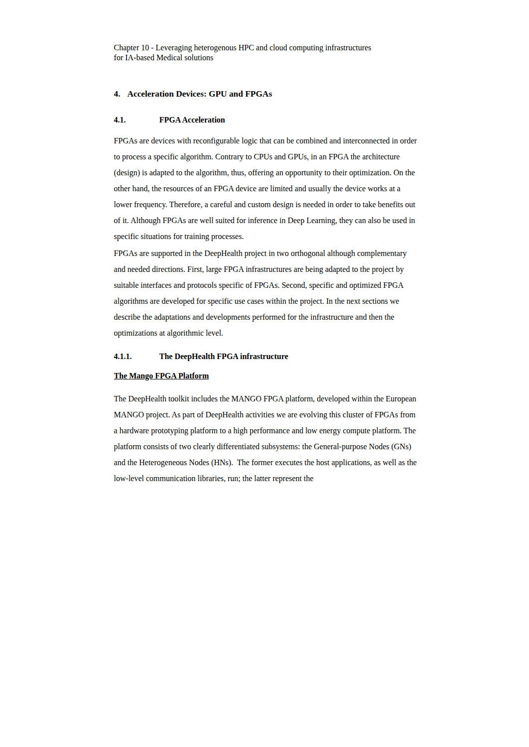Chapter 10 - Leveraging heterogenous HPC and cloud computing infrastructures
for IA-based Medical solutions
4. Acceleration Devices: GPU and FPGAs
4.1. FPGA Acceleration
FPGAs are devices with reconfigurable logic that can be combined and interconnected in order to process a specific algorithm. Contrary to CPUs and GPUs, in an FPGA the architecture (design) is adapted to the algorithm, thus, offering an opportunity to their optimization. On the other hand, the resources of an FPGA device are limited and usually the device works at a lower frequency. Therefore, a careful and custom design is needed in order to take benefits out of it. Although FPGAs are well suited for inference in Deep Learning, they can also be used in specific situations for training processes.
FPGAs are supported in the DeepHealth project in two orthogonal although complementary and needed directions. First, large FPGA infrastructures are being adapted to the project by suitable interfaces and protocols specific of FPGAs. Second, specific and optimized FPGA algorithms are developed for specific use cases within the project. In the next sections we describe the adaptations and developments performed for the infrastructure and then the optimizations at algorithmic level.
4.1.1. The DeepHealth FPGA infrastructure
The Mango FPGA Platform
The DeepHealth toolkit includes the MANGO FPGA platform, developed within the European MANGO project. As part of DeepHealth activities we are evolving this cluster of FPGAs from a hardware prototyping platform to a high performance and low energy compute platform. The platform consists of two clearly differentiated subsystems: the General-purpose Nodes (GNs) and the Heterogeneous Nodes (HNs). The former executes the host applications, as well as the low-level communication libraries, run; the latter represent the